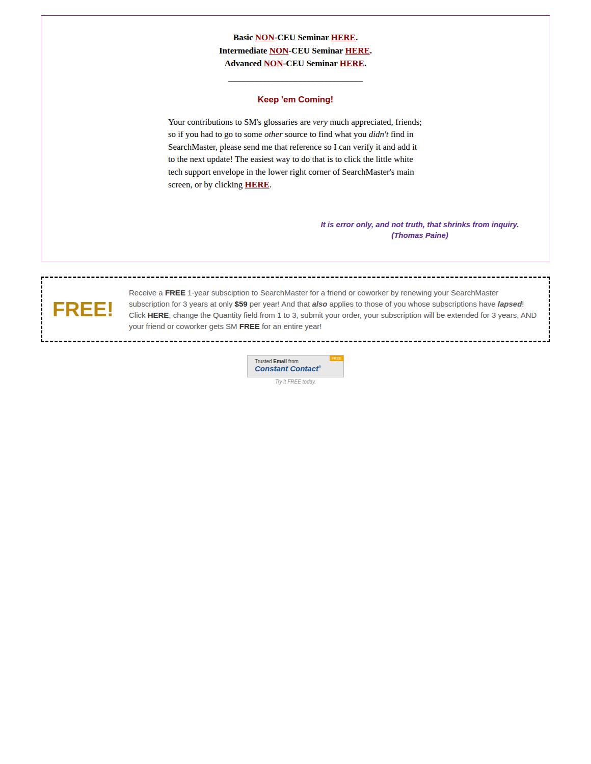Basic NON-CEU Seminar HERE.
Intermediate NON-CEU Seminar HERE.
Advanced NON-CEU Seminar HERE.
_______________________________
Keep 'em Coming!
Your contributions to SM's glossaries are very much appreciated, friends; so if you had to go to some other source to find what you didn't find in SearchMaster, please send me that reference so I can verify it and add it to the next update! The easiest way to do that is to click the little white tech support envelope in the lower right corner of SearchMaster's main screen, or by clicking HERE.
It is error only, and not truth, that shrinks from inquiry. (Thomas Paine)
FREE!
Receive a FREE 1-year subsciption to SearchMaster for a friend or coworker by renewing your SearchMaster subscription for 3 years at only $59 per year! And that also applies to those of you whose subscriptions have lapsed! Click HERE, change the Quantity field from 1 to 3, submit your order, your subscription will be extended for 3 years, AND your friend or coworker gets SM FREE for an entire year!
FREE
Trusted Email from
Constant Contact®
Try it FREE today.